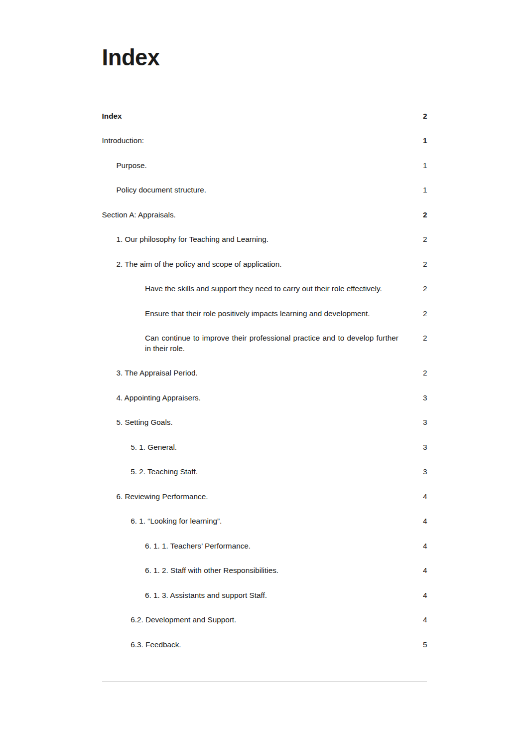Index
Index
2
Introduction:
1
Purpose.
1
Policy document structure.
1
Section A: Appraisals.
2
1. Our philosophy for Teaching and Learning.
2
2. The aim of the policy and scope of application.
2
Have the skills and support they need to carry out their role effectively.
2
Ensure that their role positively impacts learning and development.
2
Can continue to improve their professional practice and to develop further in their role.
2
3. The Appraisal Period.
2
4. Appointing Appraisers.
3
5. Setting Goals.
3
5. 1. General.
3
5. 2. Teaching Staff.
3
6. Reviewing Performance.
4
6. 1. “Looking for learning”.
4
6. 1. 1. Teachers’ Performance.
4
6. 1. 2. Staff with other Responsibilities.
4
6. 1. 3. Assistants and support Staff.
4
6.2. Development and Support.
4
6.3. Feedback.
5